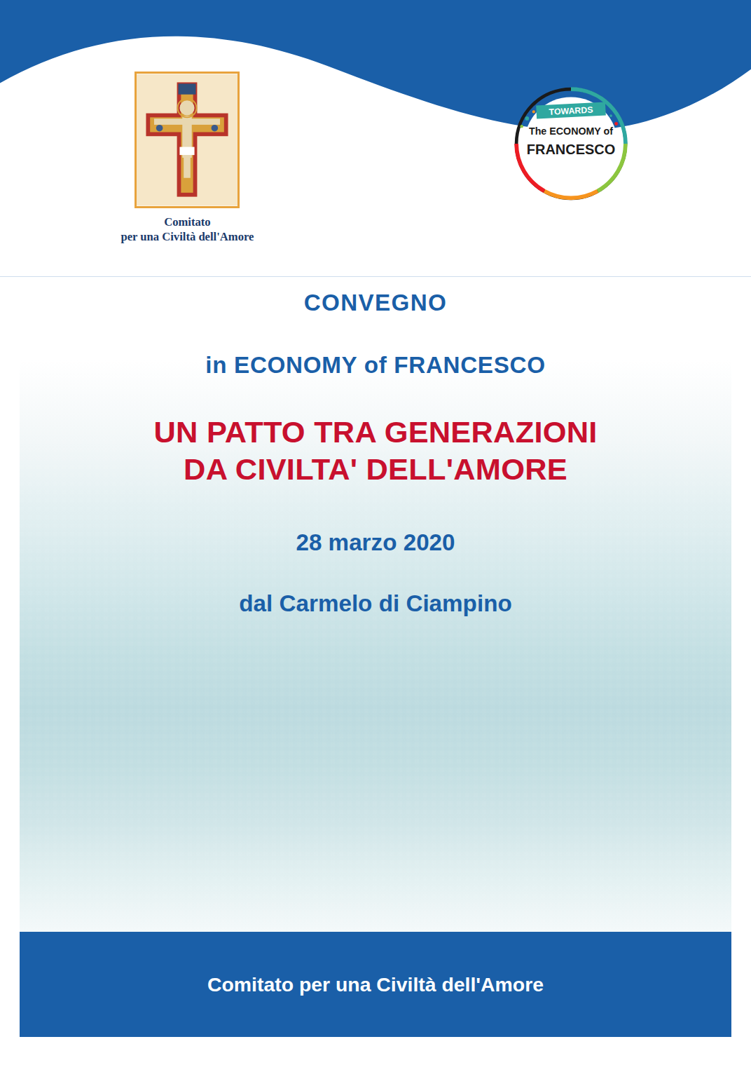Comitato
per una Civiltà dell'Amore
TOWARDS The ECONOMY of FRANCESCO
CONVEGNO
in ECONOMY of FRANCESCO
UN PATTO TRA GENERAZIONI
DA CIVILTA' DELL'AMORE
28 marzo 2020
dal Carmelo di Ciampino
Comitato per una Civiltà dell'Amore